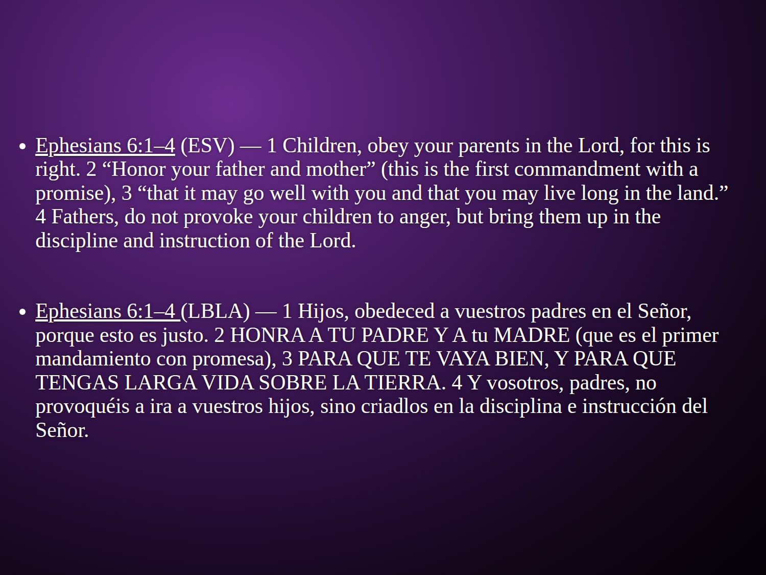Ephesians 6:1–4 (ESV) — 1 Children, obey your parents in the Lord, for this is right. 2 “Honor your father and mother” (this is the first commandment with a promise), 3 “that it may go well with you and that you may live long in the land.” 4 Fathers, do not provoke your children to anger, but bring them up in the discipline and instruction of the Lord.
Ephesians 6:1–4 (LBLA) — 1 Hijos, obedeced a vuestros padres en el Señor, porque esto es justo. 2 HONRA A TU PADRE Y A tu MADRE (que es el primer mandamiento con promesa), 3 PARA QUE TE VAYA BIEN, Y PARA QUE TENGAS LARGA VIDA SOBRE LA TIERRA. 4 Y vosotros, padres, no provoquéis a ira a vuestros hijos, sino criadlos en la disciplina e instrucción del Señor.